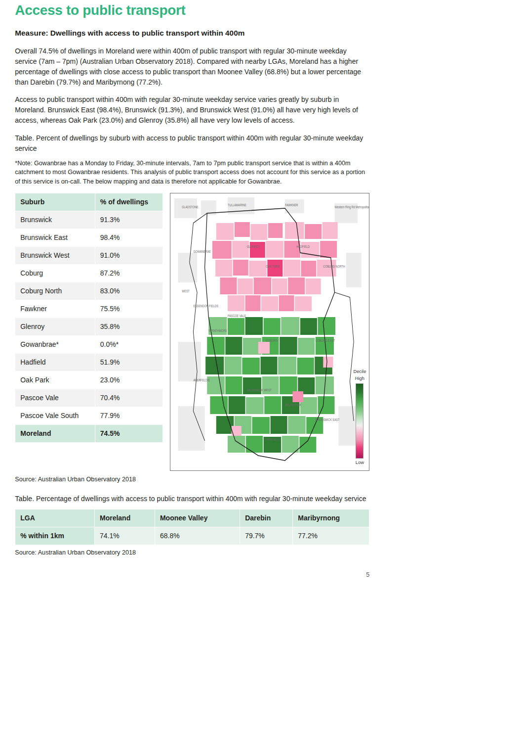Access to public transport
Measure: Dwellings with access to public transport within 400m
Overall 74.5% of dwellings in Moreland were within 400m of public transport with regular 30-minute weekday service (7am – 7pm) (Australian Urban Observatory 2018). Compared with nearby LGAs, Moreland has a higher percentage of dwellings with close access to public transport than Moonee Valley (68.8%) but a lower percentage than Darebin (79.7%) and Maribyrnong (77.2%).
Access to public transport within 400m with regular 30-minute weekday service varies greatly by suburb in Moreland. Brunswick East (98.4%), Brunswick (91.3%), and Brunswick West (91.0%) all have very high levels of access, whereas Oak Park (23.0%) and Glenroy (35.8%) all have very low levels of access.
Table. Percent of dwellings by suburb with access to public transport within 400m with regular 30-minute weekday service
*Note: Gowanbrae has a Monday to Friday, 30-minute intervals, 7am to 7pm public transport service that is within a 400m catchment to most Gowanbrae residents. This analysis of public transport access does not account for this service as a portion of this service is on-call. The below mapping and data is therefore not applicable for Gowanbrae.
| Suburb | % of dwellings |
| --- | --- |
| Brunswick | 91.3% |
| Brunswick East | 98.4% |
| Brunswick West | 91.0% |
| Coburg | 87.2% |
| Coburg North | 83.0% |
| Fawkner | 75.5% |
| Glenroy | 35.8% |
| Gowanbrae* | 0.0%* |
| Hadfield | 51.9% |
| Oak Park | 23.0% |
| Pascoe Vale | 70.4% |
| Pascoe Vale South | 77.9% |
| Moreland | 74.5% |
GLADSTONE TULLAMARINE FAWKNER Western Ring Rd Metropolitan GOWANBRAE GLENROY HADFIELD OAK PARK COBURG NORTH WEST ESSENDON FIELDS PASCOE VALE STRATHMORE COBURG COBURG EAST ABERFELDIE BRUNSWICK WEST BRUNSWICK BRUNSWICK EAST PARKVILLE
Decile
High
Low
Source: Australian Urban Observatory 2018
Table. Percentage of dwellings with access to public transport within 400m with regular 30-minute weekday service
| LGA | Moreland | Moonee Valley | Darebin | Maribyrnong |
| --- | --- | --- | --- | --- |
| % within 1km | 74.1% | 68.8% | 79.7% | 77.2% |
Source: Australian Urban Observatory 2018
5